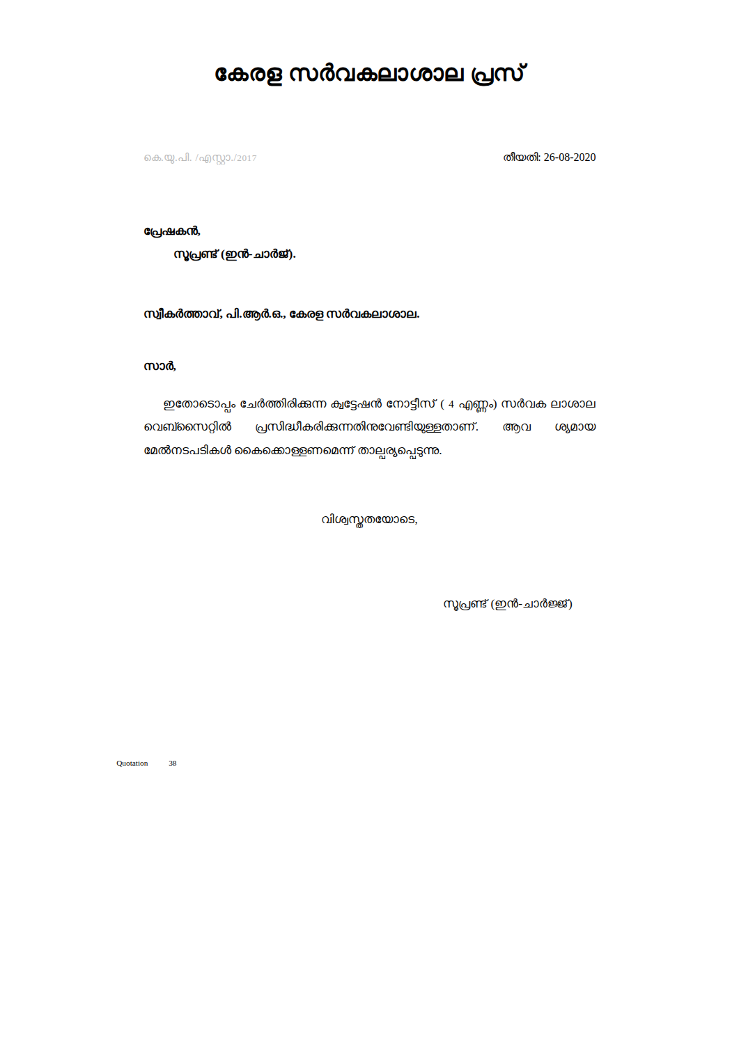കേരള സർവകലാശാല പ്രസ്
കെ.യു.പി. /എസ്റ്റാ./2017
തീയതി: 26-08-2020
പ്രേഷകൻ, സൂപ്രണ്ട് (ഇൻ-ചാർജ്).
സ്വീകർത്താവ്, പി.ആർ.ഒ., കേരള സർവകലാശാല.
സാർ,
ഇതോടൊപ്പം ചേർത്തിരിക്കുന്ന ക്വട്ടേഷൻ നോട്ടീസ് ( 4 എണ്ണം) സർവക ലാശാല വെബ്സൈറ്റിൽ പ്രസിദ്ധീകരിക്കുന്നതിനുവേണ്ടിയുള്ളതാണ്. ആവ ശ്യമായ മേൽനടപടികൾ കൈക്കൊള്ളണമെന്ന് താല്പര്യപ്പെടുന്നു.
വിശ്വസ്തതയോടെ,
സൂപ്രണ്ട് (ഇൻ-ചാർജ്ജ്)
Quotation 38